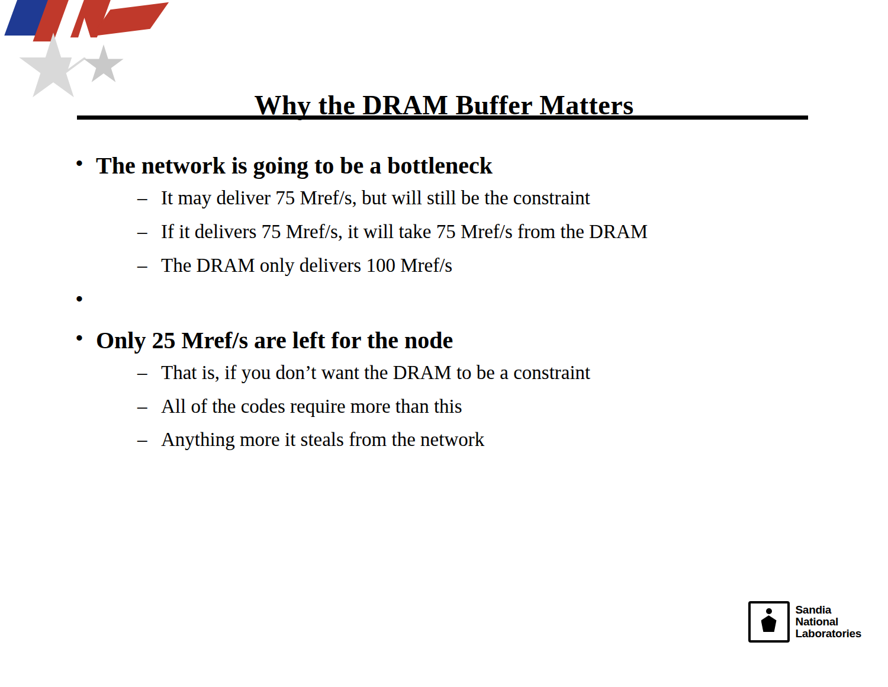Why the DRAM Buffer Matters
The network is going to be a bottleneck
It may deliver 75 Mref/s, but will still be the constraint
If it delivers 75 Mref/s, it will take 75 Mref/s from the DRAM
The DRAM only delivers 100 Mref/s
Only 25 Mref/s are left for the node
That is, if you don’t want the DRAM to be a constraint
All of the codes require more than this
Anything more it steals from the network
Sandia
National
Laboratories